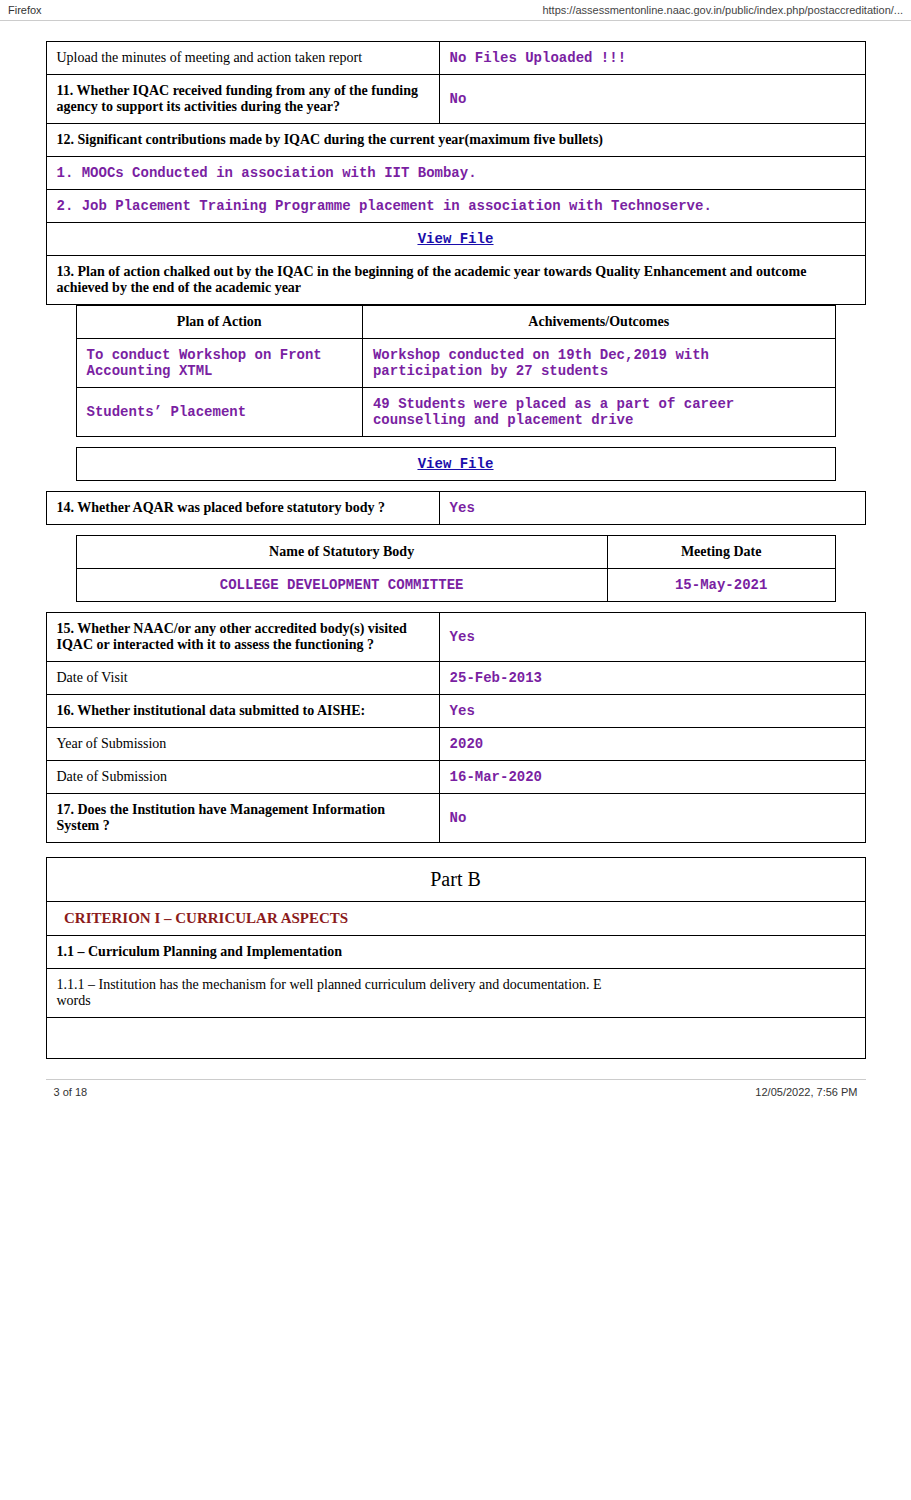Firefox https://assessmentonline.naac.gov.in/public/index.php/postaccreditation/...
| Upload the minutes of meeting and action taken report | No Files Uploaded !!! |
| 11. Whether IQAC received funding from any of the funding agency to support its activities during the year? | No |
| 12. Significant contributions made by IQAC during the current year(maximum five bullets) |
| 1. MOOCs Conducted in association with IIT Bombay. |
| 2. Job Placement Training Programme placement in association with Technoserve. |
| View File |
| 13. Plan of action chalked out by the IQAC in the beginning of the academic year towards Quality Enhancement and outcome achieved by the end of the academic year |
| Plan of Action | Achivements/Outcomes |
| --- | --- |
| To conduct Workshop on Front Accounting XTML | Workshop conducted on 19th Dec,2019 with participation by 27 students |
| Students’ Placement | 49 Students were placed as a part of career counselling and placement drive |
| View File |
| 14. Whether AQAR was placed before statutory body ? | Yes |
| Name of Statutory Body | Meeting Date |
| --- | --- |
| COLLEGE DEVELOPMENT COMMITTEE | 15-May-2021 |
| 15. Whether NAAC/or any other accredited body(s) visited IQAC or interacted with it to assess the functioning ? | Yes |
| Date of Visit | 25-Feb-2013 |
| 16. Whether institutional data submitted to AISHE: | Yes |
| Year of Submission | 2020 |
| Date of Submission | 16-Mar-2020 |
| 17. Does the Institution have Management Information System ? | No |
Part B
CRITERION I – CURRICULAR ASPECTS
1.1 – Curriculum Planning and Implementation
1.1.1 – Institution has the mechanism for well planned curriculum delivery and documentation. E
words
3 of 18 12/05/2022, 7:56 PM